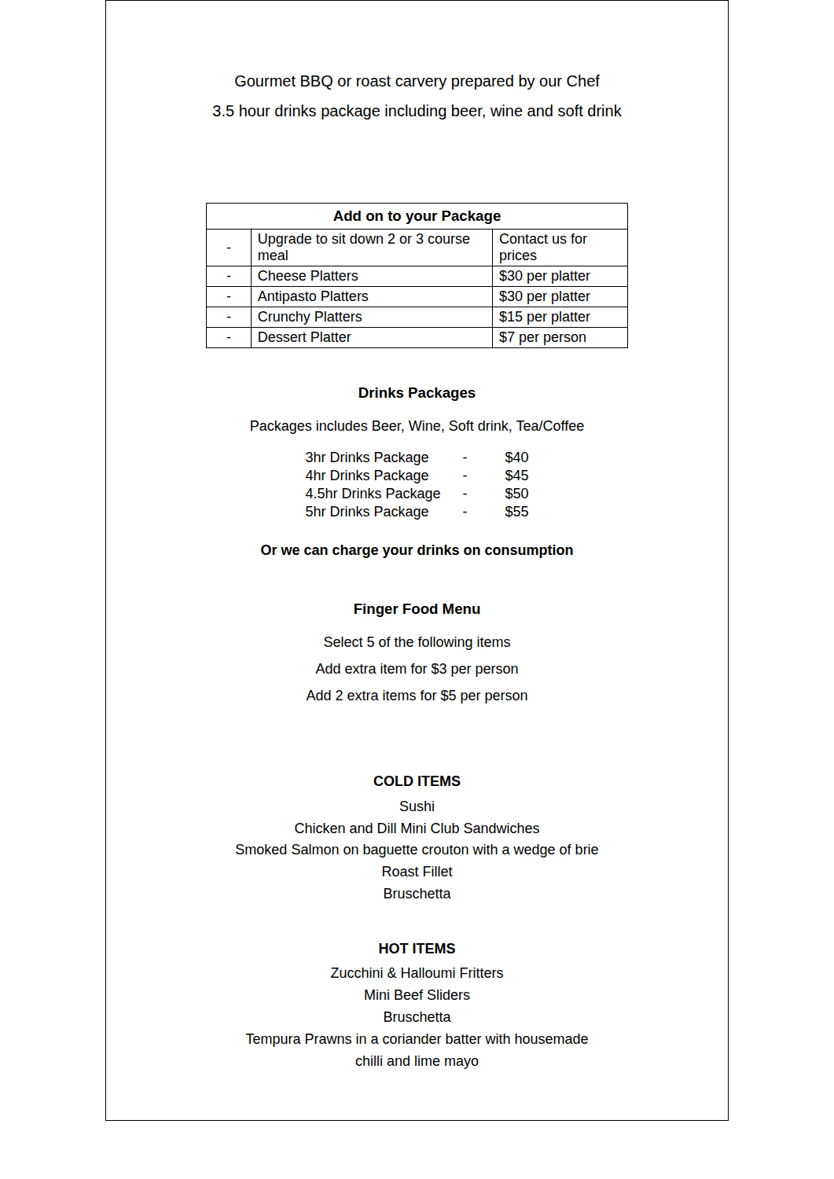Gourmet BBQ or roast carvery prepared by our Chef
3.5 hour drinks package including beer, wine and soft drink
| Add on to your Package |
| --- |
| - | Upgrade to sit down 2 or 3 course meal | Contact us for prices |
| - | Cheese Platters | $30 per platter |
| - | Antipasto Platters | $30 per platter |
| - | Crunchy Platters | $15 per platter |
| - | Dessert Platter | $7 per person |
Drinks Packages
Packages includes Beer, Wine, Soft drink, Tea/Coffee
| 3hr Drinks Package | - | $40 |
| 4hr Drinks Package | - | $45 |
| 4.5hr Drinks Package | - | $50 |
| 5hr Drinks Package | - | $55 |
Or we can charge your drinks on consumption
Finger Food Menu
Select 5 of the following items
Add extra item for $3 per person
Add 2 extra items for $5 per person
Cold Items
Sushi
Chicken and Dill Mini Club Sandwiches
Smoked Salmon on baguette crouton with a wedge of brie
Roast Fillet
Bruschetta
Hot Items
Zucchini & Halloumi Fritters
Mini Beef Sliders
Bruschetta
Tempura Prawns in a coriander batter with housemade
chilli and lime mayo